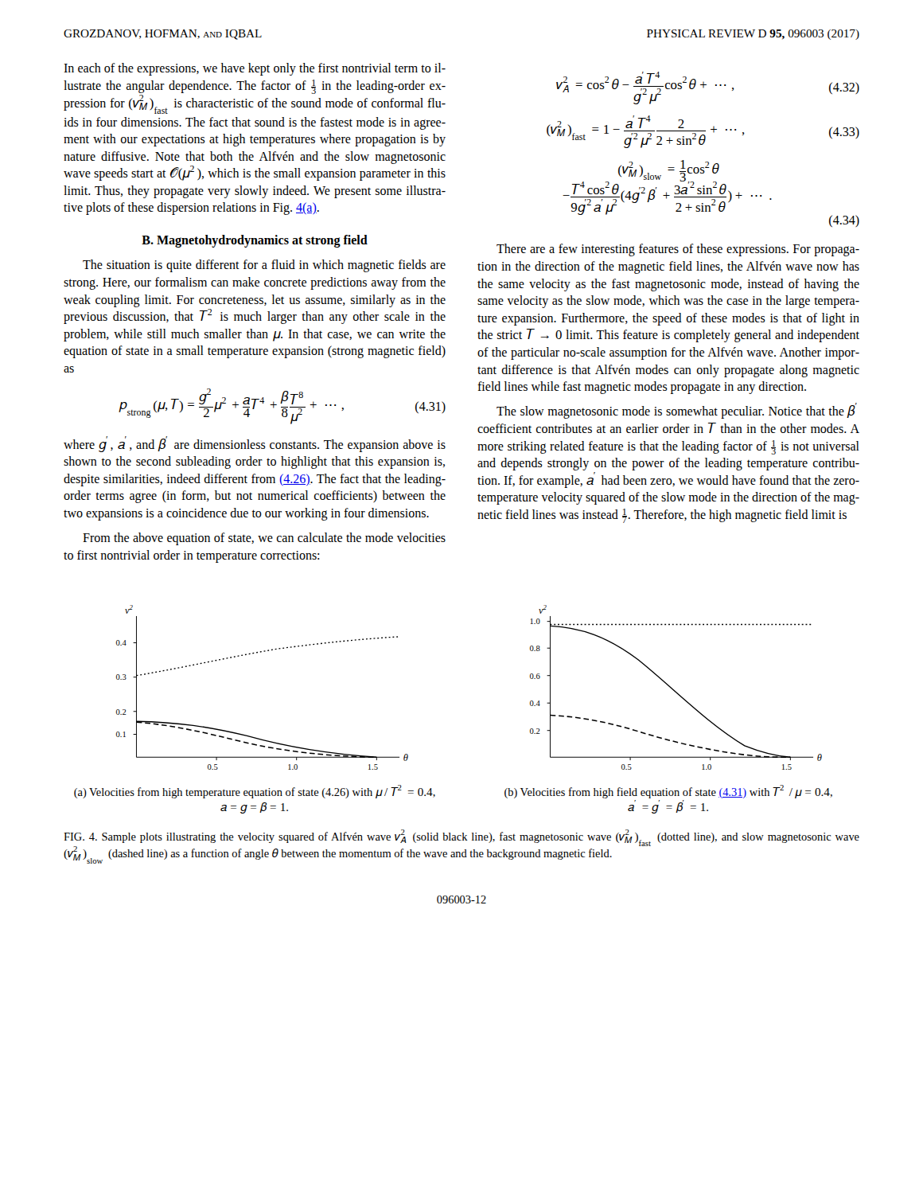GROZDANOV, HOFMAN, and IQBAL
PHYSICAL REVIEW D 95, 096003 (2017)
In each of the expressions, we have kept only the first nontrivial term to illustrate the angular dependence. The factor of 13 in the leading-order expression for (vM2)fast is characteristic of the sound mode of conformal fluids in four dimensions. The fact that sound is the fastest mode is in agreement with our expectations at high temperatures where propagation is by nature diffusive. Note that both the Alfvén and the slow magnetosonic wave speeds start at 𝒪(μ2), which is the small expansion parameter in this limit. Thus, they propagate very slowly indeed. We present some illustrative plots of these dispersion relations in Fig. 4(a).
B. Magnetohydrodynamics at strong field
The situation is quite different for a fluid in which magnetic fields are strong. Here, our formalism can make concrete predictions away from the weak coupling limit. For concreteness, let us assume, similarly as in the previous discussion, that T2 is much larger than any other scale in the problem, while still much smaller than μ. In that case, we can write the equation of state in a small temperature expansion (strong magnetic field) as
pstrong (μ,T) = g22 μ2 + a4 T4 + β8 T8μ2 +⋯,
(4.31)
where g′, a′, and β′ are dimensionless constants. The expansion above is shown to the second subleading order to highlight that this expansion is, despite similarities, indeed different from (4.26). The fact that the leading-order terms agree (in form, but not numerical coefficients) between the two expansions is a coincidence due to our working in four dimensions.
From the above equation of state, we can calculate the mode velocities to first nontrivial order in temperature corrections:
vA2 = cos2θ − a′T4 g′2μ2 cos2θ +⋯,
(4.32)
(vM2)fast = 1 − a′T4 g′2μ2 2 2+sin2θ +⋯,
(4.33)
(vM2)slow = 13 cos2θ − T4cos2θ 9g′2a′μ2 ( 4g′2β′ + 3a′2sin2θ 2+sin2θ ) +⋯.
(4.34)
There are a few interesting features of these expressions. For propagation in the direction of the magnetic field lines, the Alfvén wave now has the same velocity as the fast magnetosonic mode, instead of having the same velocity as the slow mode, which was the case in the large temperature expansion. Furthermore, the speed of these modes is that of light in the strict T→0 limit. This feature is completely general and independent of the particular no-scale assumption for the Alfvén wave. Another important difference is that Alfvén modes can only propagate along magnetic field lines while fast magnetic modes propagate in any direction.
The slow magnetosonic mode is somewhat peculiar. Notice that the β′ coefficient contributes at an earlier order in T than in the other modes. A more striking related feature is that the leading factor of 13 is not universal and depends strongly on the power of the leading temperature contribution. If, for example, a′ had been zero, we would have found that the zero-temperature velocity squared of the slow mode in the direction of the magnetic field lines was instead 17. Therefore, the high magnetic field limit is
v2 θ 0.4 0.3 0.2 0.1 0.5 1.0 1.5
(a) Velocities from high temperature equation of state (4.26) with μ/T2=0.4, a=g=β=1.
v2 θ 1.0 0.8 0.6 0.4 0.2 0.5 1.0 1.5
(b) Velocities from high field equation of state (4.31) with T2/μ=0.4, a′=g′=β′=1.
FIG. 4. Sample plots illustrating the velocity squared of Alfvén wave vA2 (solid black line), fast magnetosonic wave (vM2)fast (dotted line), and slow magnetosonic wave (vM2)slow (dashed line) as a function of angle θ between the momentum of the wave and the background magnetic field.
096003-12